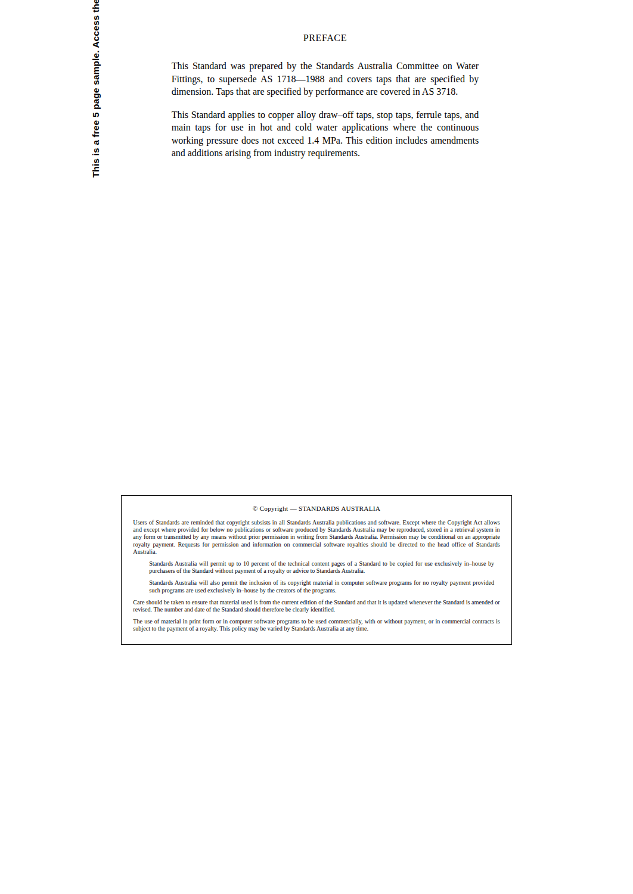This is a free 5 page sample. Access the full version online.
PREFACE
This Standard was prepared by the Standards Australia Committee on Water Fittings, to supersede AS 1718—1988 and covers taps that are specified by dimension. Taps that are specified by performance are covered in AS 3718.
This Standard applies to copper alloy draw–off taps, stop taps, ferrule taps, and main taps for use in hot and cold water applications where the continuous working pressure does not exceed 1.4 MPa. This edition includes amendments and additions arising from industry requirements.
© Copyright — STANDARDS AUSTRALIA
Users of Standards are reminded that copyright subsists in all Standards Australia publications and software. Except where the Copyright Act allows and except where provided for below no publications or software produced by Standards Australia may be reproduced, stored in a retrieval system in any form or transmitted by any means without prior permission in writing from Standards Australia. Permission may be conditional on an appropriate royalty payment. Requests for permission and information on commercial software royalties should be directed to the head office of Standards Australia.
Standards Australia will permit up to 10 percent of the technical content pages of a Standard to be copied for use exclusively in–house by purchasers of the Standard without payment of a royalty or advice to Standards Australia.
Standards Australia will also permit the inclusion of its copyright material in computer software programs for no royalty payment provided such programs are used exclusively in–house by the creators of the programs.
Care should be taken to ensure that material used is from the current edition of the Standard and that it is updated whenever the Standard is amended or revised. The number and date of the Standard should therefore be clearly identified.
The use of material in print form or in computer software programs to be used commercially, with or without payment, or in commercial contracts is subject to the payment of a royalty. This policy may be varied by Standards Australia at any time.